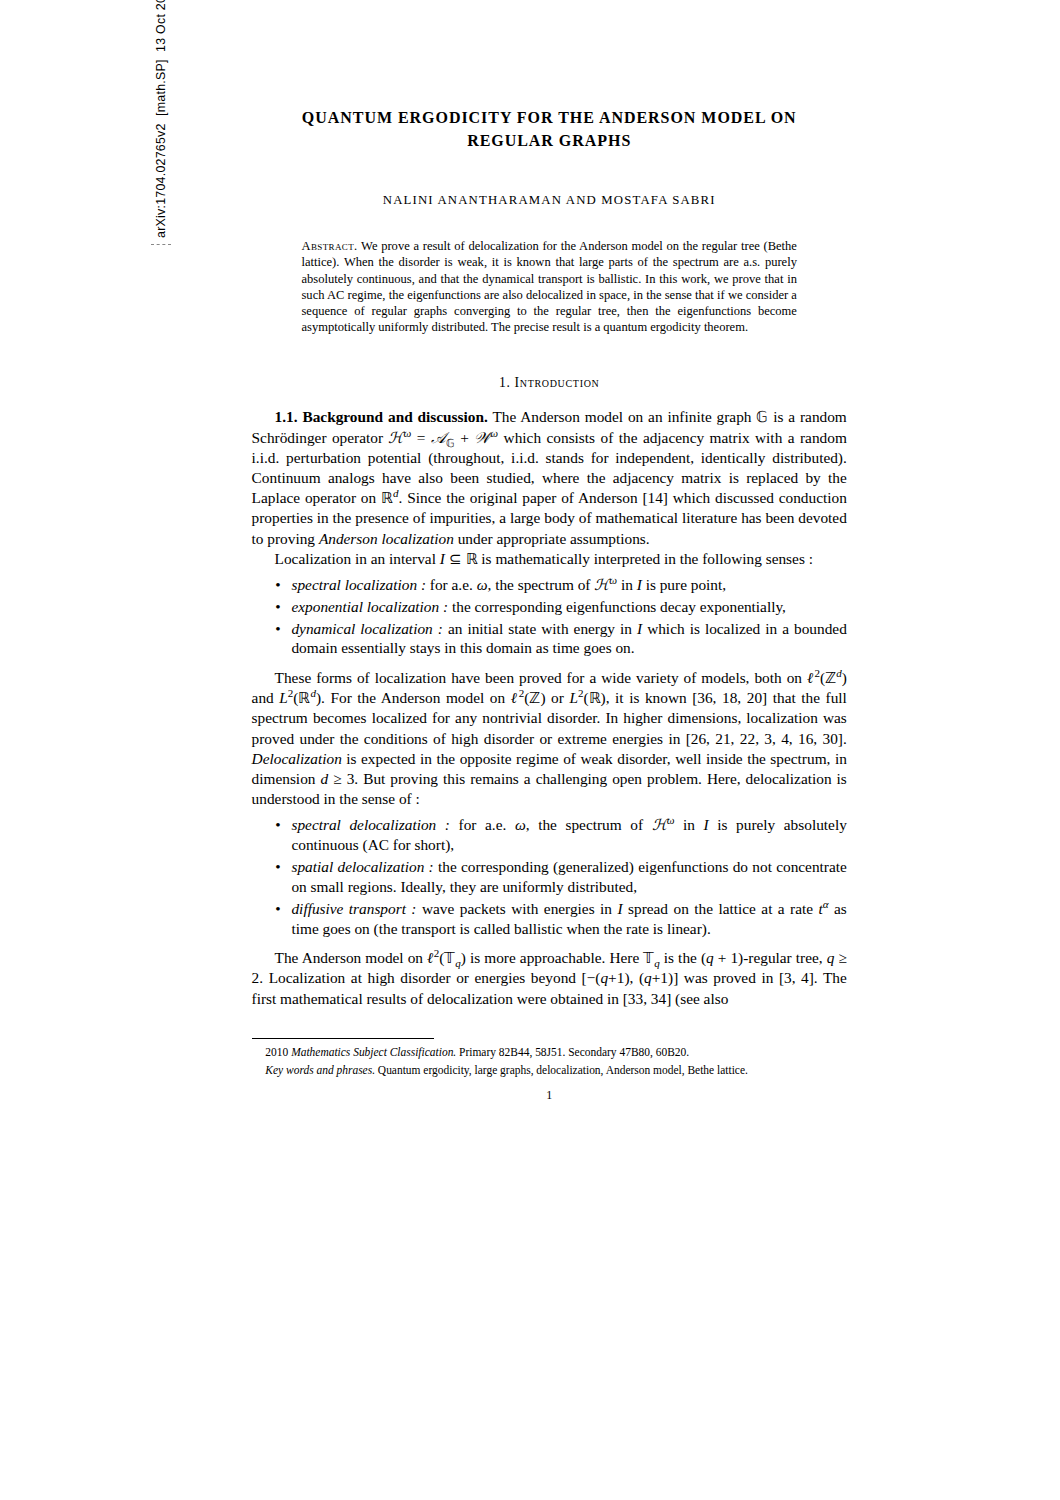arXiv:1704.02765v2 [math.SP] 13 Oct 2017
Quantum Ergodicity for the Anderson Model on
Regular Graphs
Nalini Anantharaman and Mostafa Sabri
Abstract. We prove a result of delocalization for the Anderson model on the regular tree (Bethe lattice). When the disorder is weak, it is known that large parts of the spectrum are a.s. purely absolutely continuous, and that the dynamical transport is ballistic. In this work, we prove that in such AC regime, the eigenfunctions are also delocalized in space, in the sense that if we consider a sequence of regular graphs converging to the regular tree, then the eigenfunctions become asymptotically uniformly distributed. The precise result is a quantum ergodicity theorem.
1. Introduction
1.1. Background and discussion. The Anderson model on an infinite graph 𝔾 is a random Schrödinger operator ℋω = 𝒜𝔾 + 𝒲ω which consists of the adjacency matrix with a random i.i.d. perturbation potential (throughout, i.i.d. stands for independent, identically distributed). Continuum analogs have also been studied, where the adjacency matrix is replaced by the Laplace operator on ℝd. Since the original paper of Anderson [14] which discussed conduction properties in the presence of impurities, a large body of mathematical literature has been devoted to proving Anderson localization under appropriate assumptions.
Localization in an interval I ⊆ ℝ is mathematically interpreted in the following senses :
spectral localization : for a.e. ω, the spectrum of ℋω in I is pure point,
exponential localization : the corresponding eigenfunctions decay exponentially,
dynamical localization : an initial state with energy in I which is localized in a bounded domain essentially stays in this domain as time goes on.
These forms of localization have been proved for a wide variety of models, both on ℓ2(ℤd) and L2(ℝd). For the Anderson model on ℓ2(ℤ) or L2(ℝ), it is known [36, 18, 20] that the full spectrum becomes localized for any nontrivial disorder. In higher dimensions, localization was proved under the conditions of high disorder or extreme energies in [26, 21, 22, 3, 4, 16, 30]. Delocalization is expected in the opposite regime of weak disorder, well inside the spectrum, in dimension d ≥ 3. But proving this remains a challenging open problem. Here, delocalization is understood in the sense of :
spectral delocalization : for a.e. ω, the spectrum of ℋω in I is purely absolutely continuous (AC for short),
spatial delocalization : the corresponding (generalized) eigenfunctions do not concentrate on small regions. Ideally, they are uniformly distributed,
diffusive transport : wave packets with energies in I spread on the lattice at a rate tα as time goes on (the transport is called ballistic when the rate is linear).
The Anderson model on ℓ2(𝕋q) is more approachable. Here 𝕋q is the (q + 1)-regular tree, q ≥ 2. Localization at high disorder or energies beyond [−(q+1), (q+1)] was proved in [3, 4]. The first mathematical results of delocalization were obtained in [33, 34] (see also
2010 Mathematics Subject Classification. Primary 82B44, 58J51. Secondary 47B80, 60B20.
Key words and phrases. Quantum ergodicity, large graphs, delocalization, Anderson model, Bethe lattice.
1